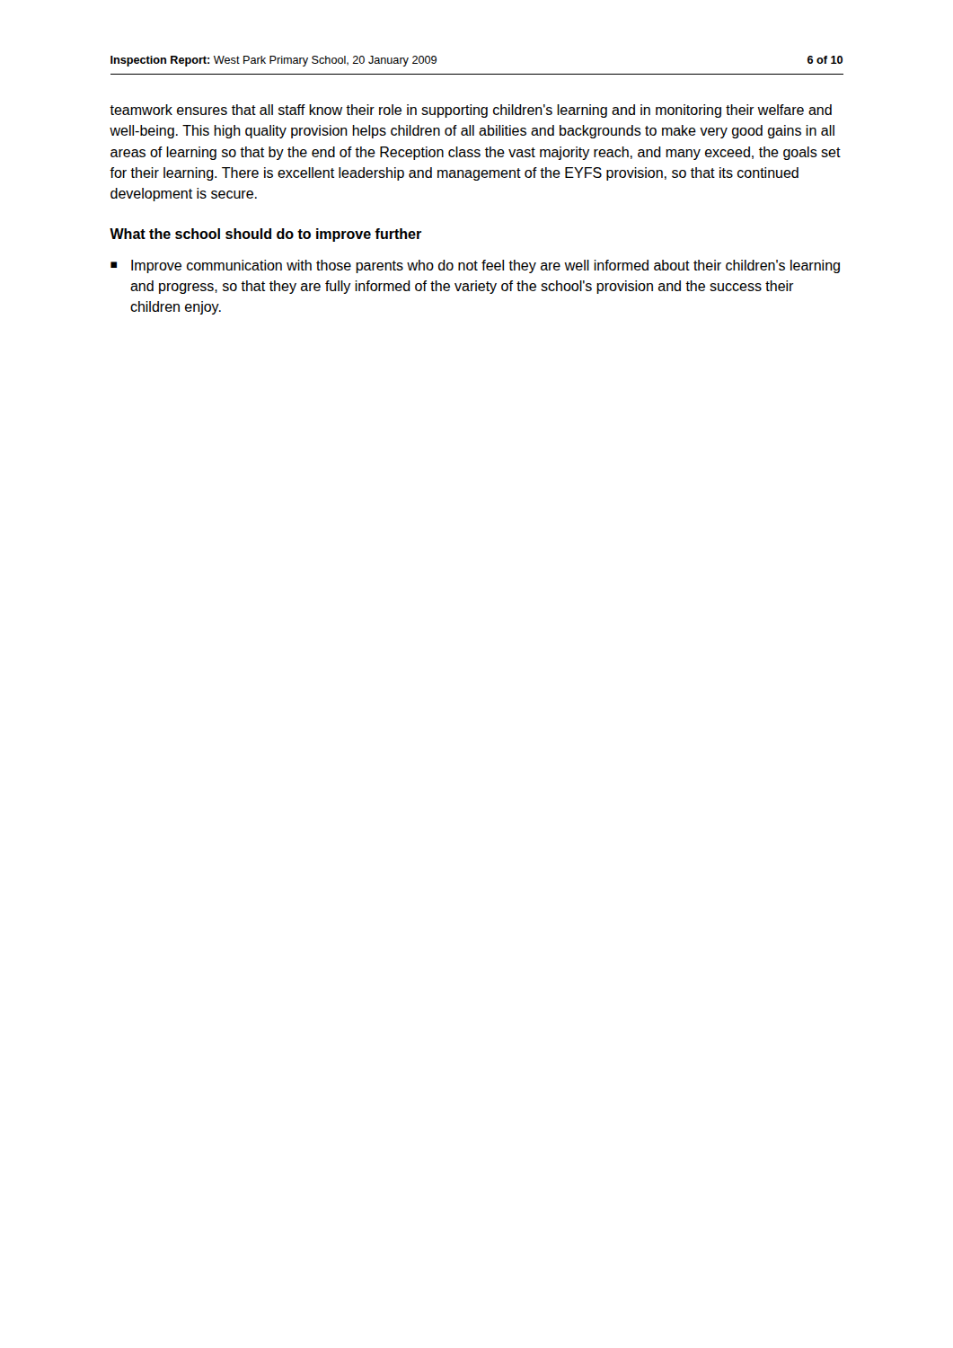Inspection Report: West Park Primary School, 20 January 2009 6 of 10
teamwork ensures that all staff know their role in supporting children's learning and in monitoring their welfare and well-being. This high quality provision helps children of all abilities and backgrounds to make very good gains in all areas of learning so that by the end of the Reception class the vast majority reach, and many exceed, the goals set for their learning. There is excellent leadership and management of the EYFS provision, so that its continued development is secure.
What the school should do to improve further
Improve communication with those parents who do not feel they are well informed about their children's learning and progress, so that they are fully informed of the variety of the school's provision and the success their children enjoy.